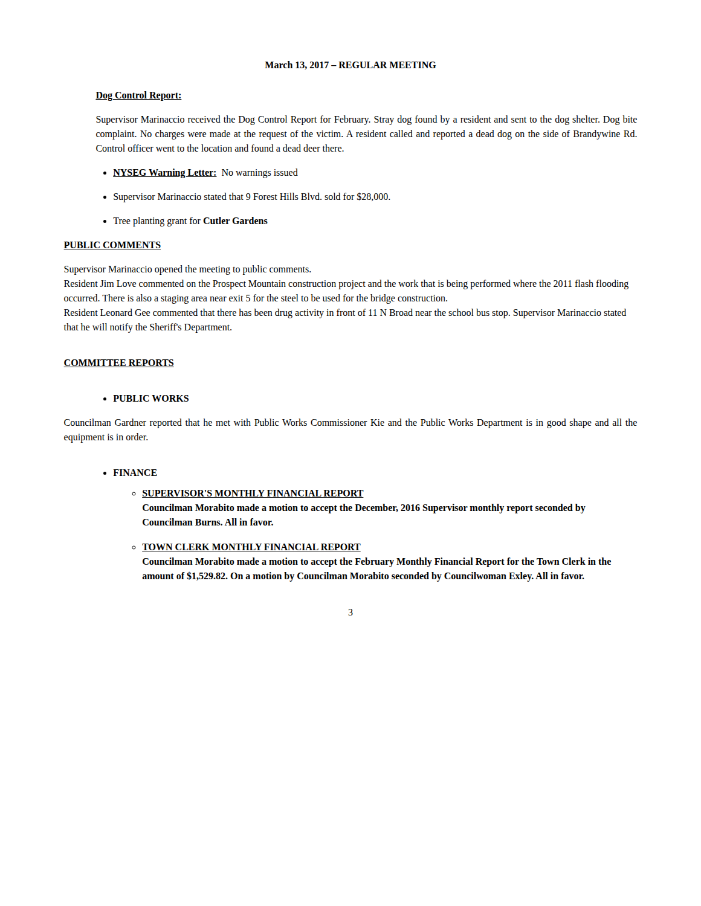March 13, 2017 – REGULAR MEETING
Dog Control Report:
Supervisor Marinaccio received the Dog Control Report for February. Stray dog found by a resident and sent to the dog shelter. Dog bite complaint. No charges were made at the request of the victim. A resident called and reported a dead dog on the side of Brandywine Rd. Control officer went to the location and found a dead deer there.
NYSEG Warning Letter: No warnings issued
Supervisor Marinaccio stated that 9 Forest Hills Blvd. sold for $28,000.
Tree planting grant for Cutler Gardens
PUBLIC COMMENTS
Supervisor Marinaccio opened the meeting to public comments.
Resident Jim Love commented on the Prospect Mountain construction project and the work that is being performed where the 2011 flash flooding occurred. There is also a staging area near exit 5 for the steel to be used for the bridge construction.
Resident Leonard Gee commented that there has been drug activity in front of 11 N Broad near the school bus stop. Supervisor Marinaccio stated that he will notify the Sheriff's Department.
COMMITTEE REPORTS
PUBLIC WORKS
Councilman Gardner reported that he met with Public Works Commissioner Kie and the Public Works Department is in good shape and all the equipment is in order.
FINANCE
SUPERVISOR'S MONTHLY FINANCIAL REPORT
Councilman Morabito made a motion to accept the December, 2016 Supervisor monthly report seconded by Councilman Burns. All in favor.
TOWN CLERK MONTHLY FINANCIAL REPORT
Councilman Morabito made a motion to accept the February Monthly Financial Report for the Town Clerk in the amount of $1,529.82. On a motion by Councilman Morabito seconded by Councilwoman Exley. All in favor.
3